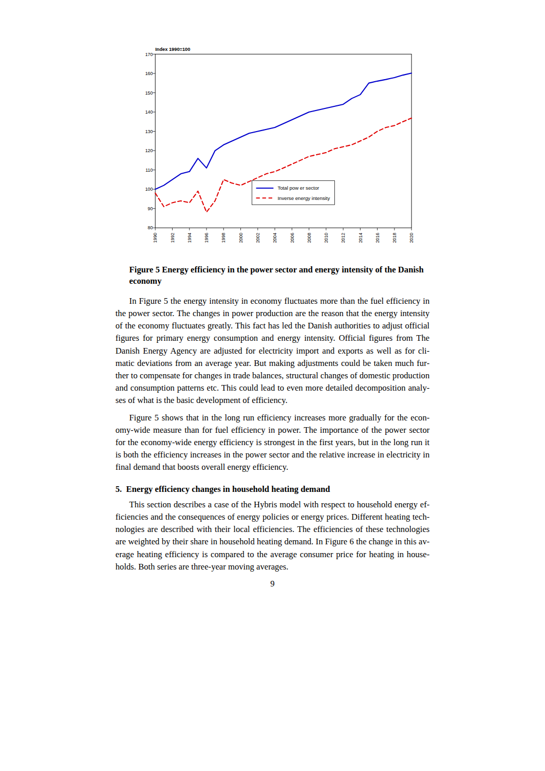Index 1990=100 170 160 150 140 130 120 110 100 90 80 1990 1992 1994 1996 1998 2000 2002 2004 2006 2008 2010 2012 2014 2016 2018 2020 Total pow er sector Inverse energy intensity
Figure 5 Energy efficiency in the power sector and energy intensity of the Danish economy
In Figure 5 the energy intensity in economy fluctuates more than the fuel efficiency in the power sector. The changes in power production are the reason that the energy intensity of the economy fluctuates greatly. This fact has led the Danish authorities to adjust official figures for primary energy consumption and energy intensity. Official figures from The Danish Energy Agency are adjusted for electricity import and exports as well as for climatic deviations from an average year. But making adjustments could be taken much further to compensate for changes in trade balances, structural changes of domestic production and consumption patterns etc. This could lead to even more detailed decomposition analyses of what is the basic development of efficiency.
Figure 5 shows that in the long run efficiency increases more gradually for the economy-wide measure than for fuel efficiency in power. The importance of the power sector for the economy-wide energy efficiency is strongest in the first years, but in the long run it is both the efficiency increases in the power sector and the relative increase in electricity in final demand that boosts overall energy efficiency.
5. Energy efficiency changes in household heating demand
This section describes a case of the Hybris model with respect to household energy efficiencies and the consequences of energy policies or energy prices. Different heating technologies are described with their local efficiencies. The efficiencies of these technologies are weighted by their share in household heating demand. In Figure 6 the change in this average heating efficiency is compared to the average consumer price for heating in households. Both series are three-year moving averages.
9